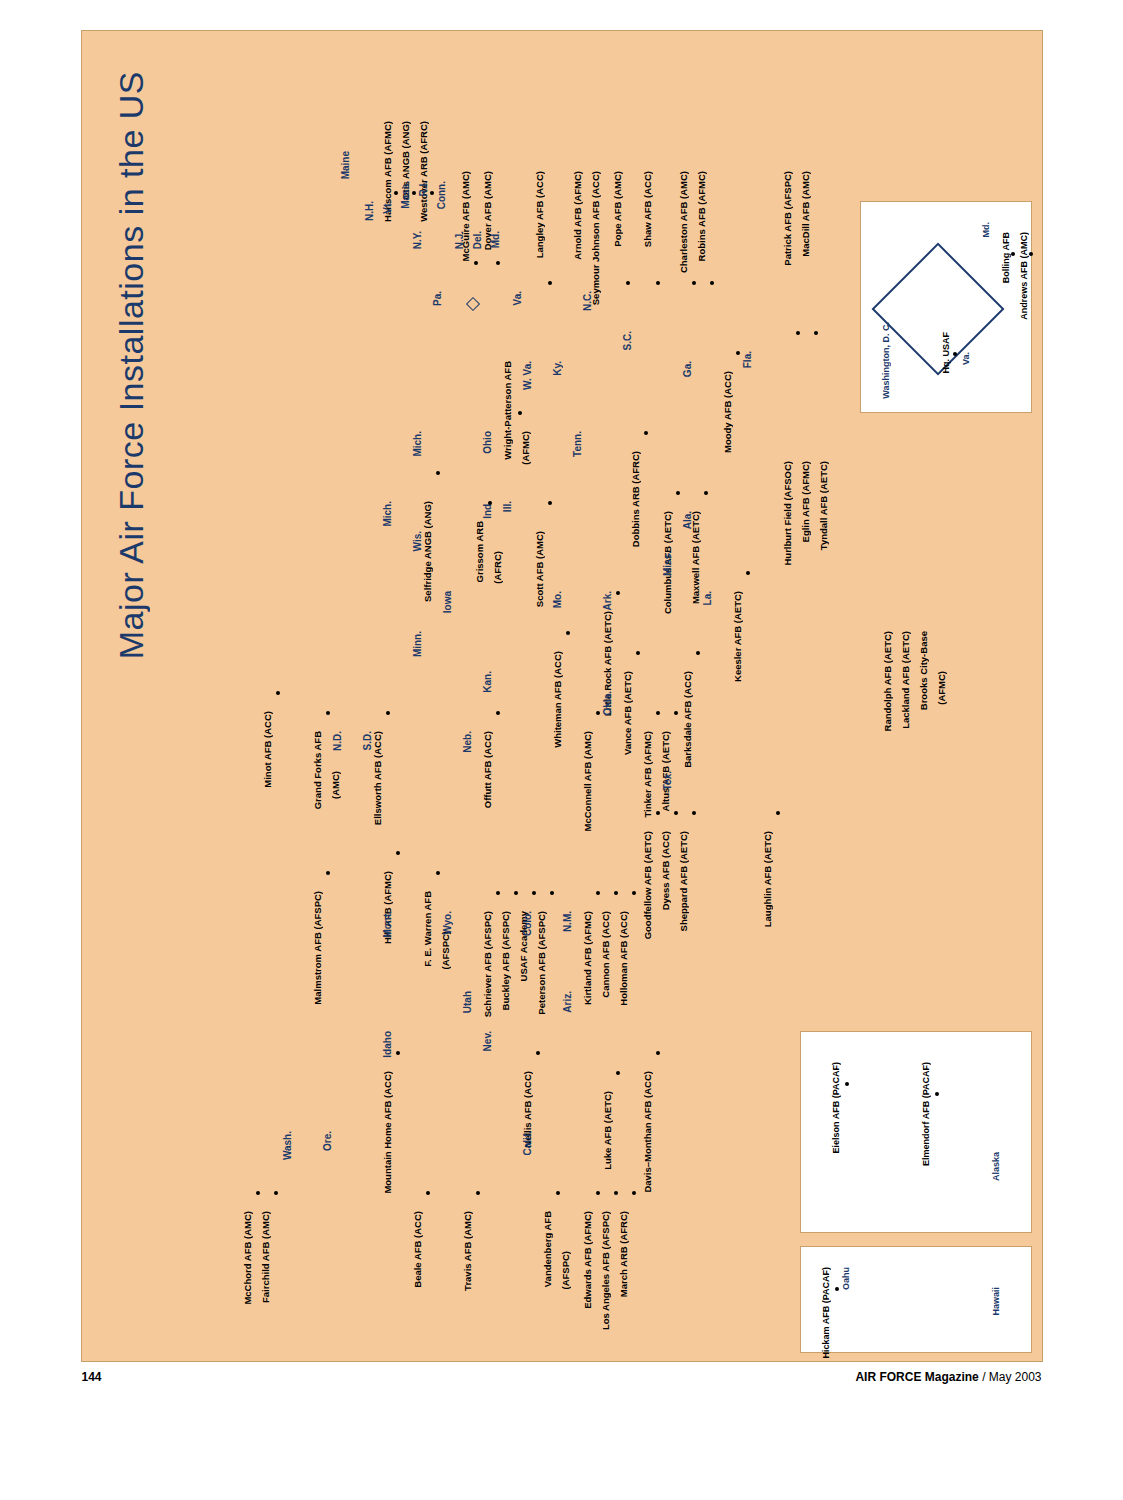Major Air Force Installations in the US
Hanscom AFB (AFMC) Otis ANGB (ANG) Westover ARB (AFRC) McGuire AFB (AMC) Dover AFB (AMC) Langley AFB (ACC) Arnold AFB (AFMC) Seymour Johnson AFB (ACC) Pope AFB (AMC) Shaw AFB (ACC) Charleston AFB (AMC) Robins AFB (AFMC) Patrick AFB (AFSPC) MacDill AFB (AMC) Wright-Patterson AFB (AFMC) Selfridge ANGB (ANG) Grissom ARB (AFRC) Scott AFB (AMC) Dobbins ARB (AFRC) Columbus AFB (AETC) Maxwell AFB (AETC) Keesler AFB (AETC) Moody AFB (ACC) Hurlburt Field (AFSOC) Eglin AFB (AFMC) Tyndall AFB (AETC) Randolph AFB (AETC) Lackland AFB (AETC) Brooks City-Base (AFMC) Minot AFB (ACC) Grand Forks AFB (AMC) Ellsworth AFB (ACC) Offutt AFB (ACC) Whiteman AFB (ACC) McConnell AFB (AMC) Vance AFB (AETC) Tinker AFB (AFMC) Altus AFB (AETC) Barksdale AFB (ACC) Little Rock AFB (AETC) Goodfellow AFB (AETC) Dyess AFB (ACC) Sheppard AFB (AETC) Laughlin AFB (AETC) Malmstrom AFB (AFSPC) Hill AFB (AFMC) F. E. Warren AFB (AFSPC) Schriever AFB (AFSPC) Buckley AFB (AFSPC) USAF Academy Peterson AFB (AFSPC) Kirtland AFB (AFMC) Cannon AFB (ACC) Holloman AFB (ACC) Mountain Home AFB (ACC) Nellis AFB (ACC) Luke AFB (AETC) Davis–Monthan AFB (ACC) McChord AFB (AMC) Fairchild AFB (AMC) Beale AFB (ACC) Travis AFB (AMC) Vandenberg AFB (AFSPC) Edwards AFB (AFMC) Los Angeles AFB (AFSPC) March ARB (AFRC) Maine N.H. Vt. Mass. R.I. Conn. N.Y. N.J. Del. Md. Pa. Va. W. Va. Ky. Tenn. N.C. S.C. Ga. Fla. Ohio Mich. Mich. Wis. Ind. Ill. Mo. Ark. Miss. Ala. La. Iowa Minn. Kan. Neb. S.D. N.D. Okla. Tex. Colo. N.M. Wyo. Mont. Utah Ariz. Idaho Nev. Wash. Ore. Calif.
Md. Washington, D. C. Va. Bolling AFB Andrews AFB (AMC) Hq. USAF
Eielson AFB (PACAF) Elmendorf AFB (PACAF) Alaska
Hickam AFB (PACAF) Oahu Hawaii
144 AIR FORCE Magazine / May 2003